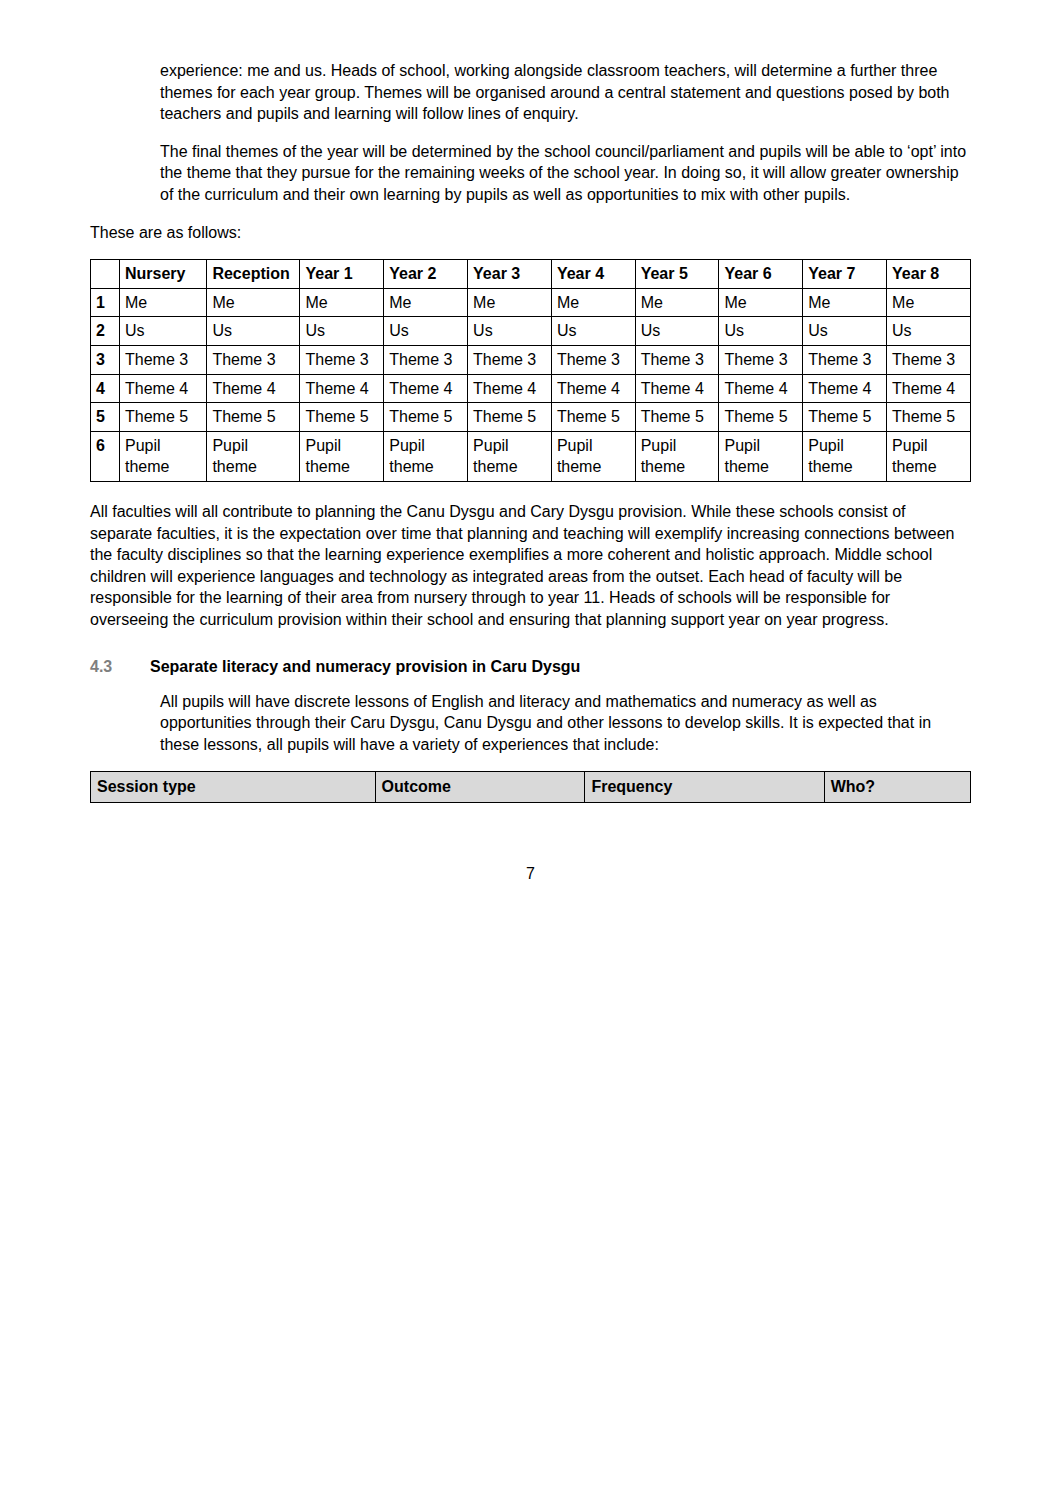experience: me and us. Heads of school, working alongside classroom teachers, will determine a further three themes for each year group. Themes will be organised around a central statement and questions posed by both teachers and pupils and learning will follow lines of enquiry.
The final themes of the year will be determined by the school council/parliament and pupils will be able to ‘opt’ into the theme that they pursue for the remaining weeks of the school year. In doing so, it will allow greater ownership of the curriculum and their own learning by pupils as well as opportunities to mix with other pupils.
These are as follows:
| | Nursery | Reception | Year 1 | Year 2 | Year 3 | Year 4 | Year 5 | Year 6 | Year 7 | Year 8 |
| --- | --- | --- | --- | --- | --- | --- | --- | --- | --- | --- |
| 1 | Me | Me | Me | Me | Me | Me | Me | Me | Me | Me |
| 2 | Us | Us | Us | Us | Us | Us | Us | Us | Us | Us |
| 3 | Theme 3 | Theme 3 | Theme 3 | Theme 3 | Theme 3 | Theme 3 | Theme 3 | Theme 3 | Theme 3 | Theme 3 |
| 4 | Theme 4 | Theme 4 | Theme 4 | Theme 4 | Theme 4 | Theme 4 | Theme 4 | Theme 4 | Theme 4 | Theme 4 |
| 5 | Theme 5 | Theme 5 | Theme 5 | Theme 5 | Theme 5 | Theme 5 | Theme 5 | Theme 5 | Theme 5 | Theme 5 |
| 6 | Pupil theme | Pupil theme | Pupil theme | Pupil theme | Pupil theme | Pupil theme | Pupil theme | Pupil theme | Pupil theme | Pupil theme |
All faculties will all contribute to planning the Canu Dysgu and Cary Dysgu provision. While these schools consist of separate faculties, it is the expectation over time that planning and teaching will exemplify increasing connections between the faculty disciplines so that the learning experience exemplifies a more coherent and holistic approach. Middle school children will experience languages and technology as integrated areas from the outset. Each head of faculty will be responsible for the learning of their area from nursery through to year 11. Heads of schools will be responsible for overseeing the curriculum provision within their school and ensuring that planning support year on year progress.
4.3 Separate literacy and numeracy provision in Caru Dysgu
All pupils will have discrete lessons of English and literacy and mathematics and numeracy as well as opportunities through their Caru Dysgu, Canu Dysgu and other lessons to develop skills. It is expected that in these lessons, all pupils will have a variety of experiences that include:
| Session type | Outcome | Frequency | Who? |
| --- | --- | --- | --- |
7